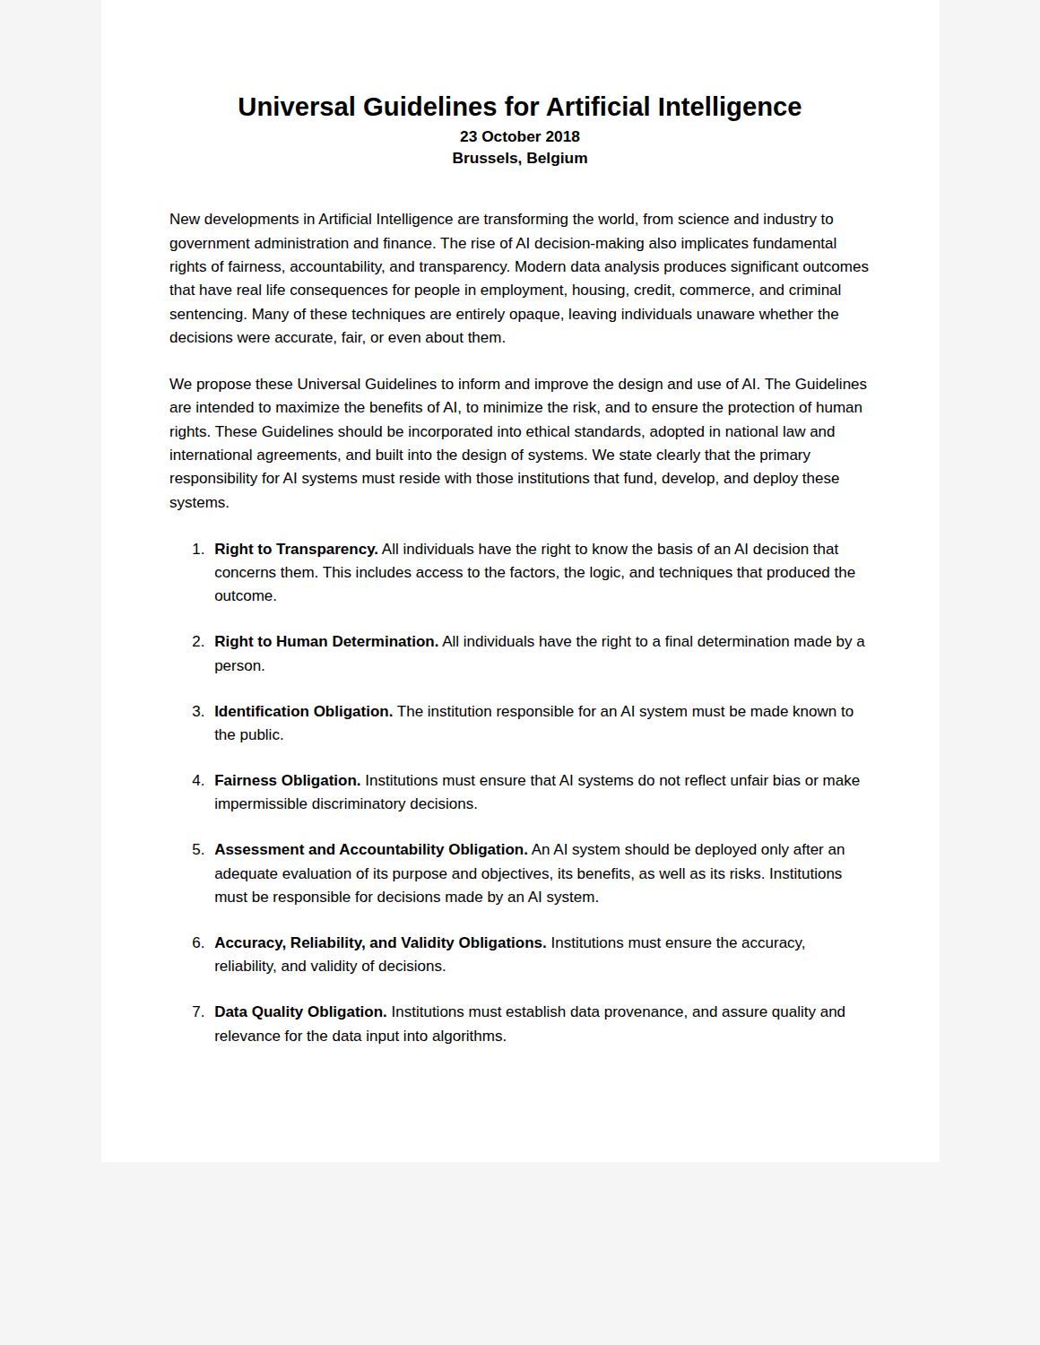Universal Guidelines for Artificial Intelligence
23 October 2018
Brussels, Belgium
New developments in Artificial Intelligence are transforming the world, from science and industry to government administration and finance. The rise of AI decision-making also implicates fundamental rights of fairness, accountability, and transparency. Modern data analysis produces significant outcomes that have real life consequences for people in employment, housing, credit, commerce, and criminal sentencing. Many of these techniques are entirely opaque, leaving individuals unaware whether the decisions were accurate, fair, or even about them.
We propose these Universal Guidelines to inform and improve the design and use of AI. The Guidelines are intended to maximize the benefits of AI, to minimize the risk, and to ensure the protection of human rights. These Guidelines should be incorporated into ethical standards, adopted in national law and international agreements, and built into the design of systems. We state clearly that the primary responsibility for AI systems must reside with those institutions that fund, develop, and deploy these systems.
Right to Transparency. All individuals have the right to know the basis of an AI decision that concerns them. This includes access to the factors, the logic, and techniques that produced the outcome.
Right to Human Determination. All individuals have the right to a final determination made by a person.
Identification Obligation. The institution responsible for an AI system must be made known to the public.
Fairness Obligation. Institutions must ensure that AI systems do not reflect unfair bias or make impermissible discriminatory decisions.
Assessment and Accountability Obligation. An AI system should be deployed only after an adequate evaluation of its purpose and objectives, its benefits, as well as its risks. Institutions must be responsible for decisions made by an AI system.
Accuracy, Reliability, and Validity Obligations. Institutions must ensure the accuracy, reliability, and validity of decisions.
Data Quality Obligation. Institutions must establish data provenance, and assure quality and relevance for the data input into algorithms.